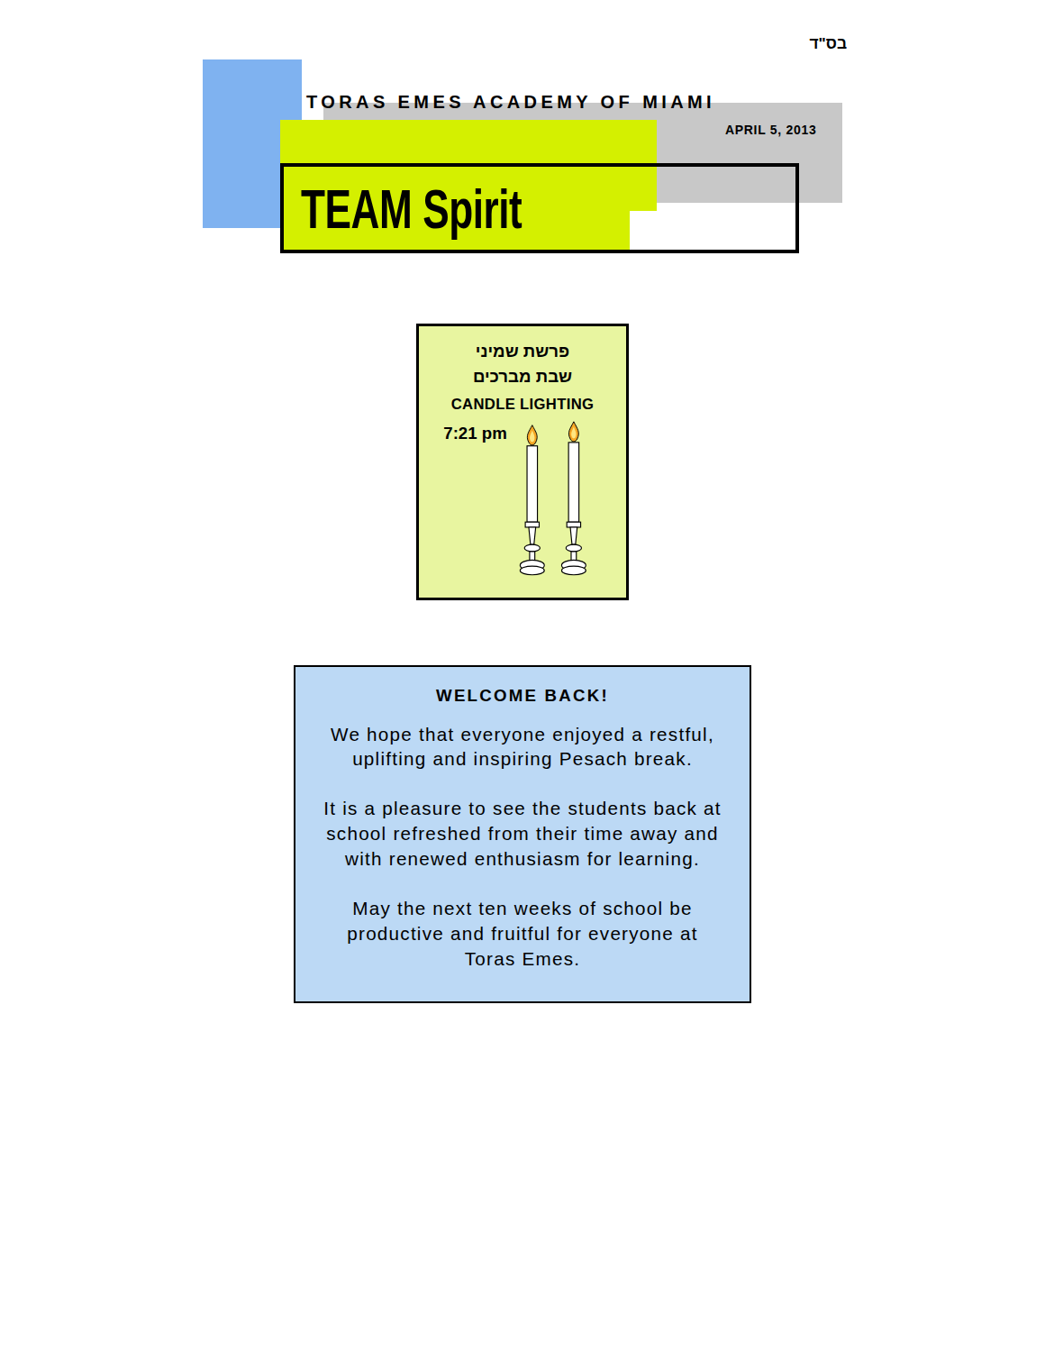בס"ד
TORAS EMES ACADEMY OF MIAMI
APRIL 5, 2013
TEAM Spirit
פרשת שמיני
שבת מברכים
CANDLE LIGHTING
7:21 pm
WELCOME BACK!
We hope that everyone enjoyed a restful, uplifting and inspiring Pesach break.
It is a pleasure to see the students back at school refreshed from their time away and with renewed enthusiasm for learning.
May the next ten weeks of school be productive and fruitful for everyone at Toras Emes.